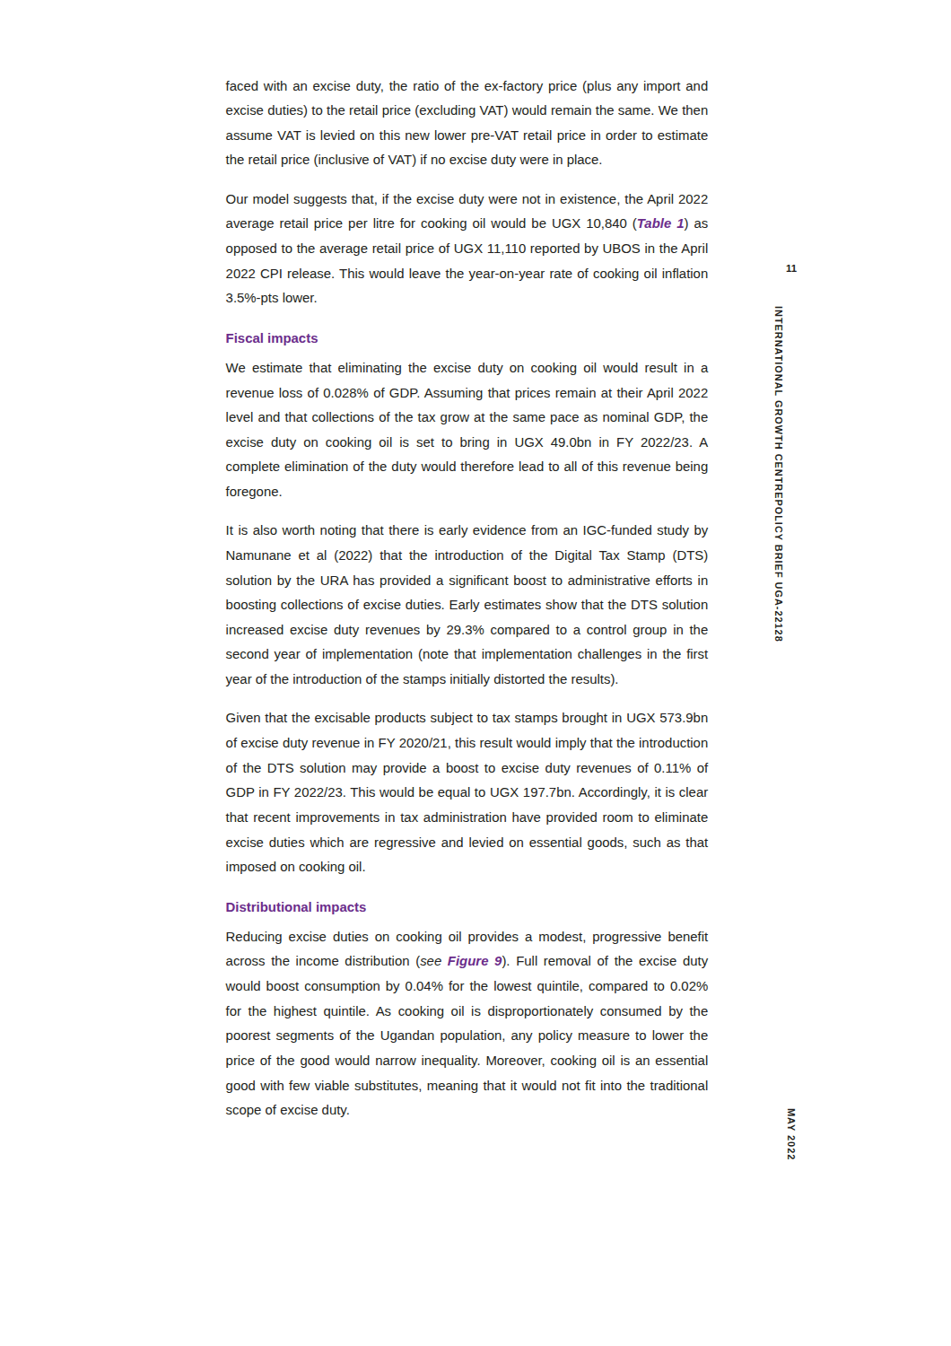11
INTERNATIONAL GROWTH CENTRE POLICY BRIEF UGA-22128
MAY 2022
faced with an excise duty, the ratio of the ex-factory price (plus any import and excise duties) to the retail price (excluding VAT) would remain the same. We then assume VAT is levied on this new lower pre-VAT retail price in order to estimate the retail price (inclusive of VAT) if no excise duty were in place.
Our model suggests that, if the excise duty were not in existence, the April 2022 average retail price per litre for cooking oil would be UGX 10,840 (Table 1) as opposed to the average retail price of UGX 11,110 reported by UBOS in the April 2022 CPI release. This would leave the year-on-year rate of cooking oil inflation 3.5%-pts lower.
Fiscal impacts
We estimate that eliminating the excise duty on cooking oil would result in a revenue loss of 0.028% of GDP. Assuming that prices remain at their April 2022 level and that collections of the tax grow at the same pace as nominal GDP, the excise duty on cooking oil is set to bring in UGX 49.0bn in FY 2022/23. A complete elimination of the duty would therefore lead to all of this revenue being foregone.
It is also worth noting that there is early evidence from an IGC-funded study by Namunane et al (2022) that the introduction of the Digital Tax Stamp (DTS) solution by the URA has provided a significant boost to administrative efforts in boosting collections of excise duties. Early estimates show that the DTS solution increased excise duty revenues by 29.3% compared to a control group in the second year of implementation (note that implementation challenges in the first year of the introduction of the stamps initially distorted the results).
Given that the excisable products subject to tax stamps brought in UGX 573.9bn of excise duty revenue in FY 2020/21, this result would imply that the introduction of the DTS solution may provide a boost to excise duty revenues of 0.11% of GDP in FY 2022/23. This would be equal to UGX 197.7bn. Accordingly, it is clear that recent improvements in tax administration have provided room to eliminate excise duties which are regressive and levied on essential goods, such as that imposed on cooking oil.
Distributional impacts
Reducing excise duties on cooking oil provides a modest, progressive benefit across the income distribution (see Figure 9). Full removal of the excise duty would boost consumption by 0.04% for the lowest quintile, compared to 0.02% for the highest quintile. As cooking oil is disproportionately consumed by the poorest segments of the Ugandan population, any policy measure to lower the price of the good would narrow inequality. Moreover, cooking oil is an essential good with few viable substitutes, meaning that it would not fit into the traditional scope of excise duty.